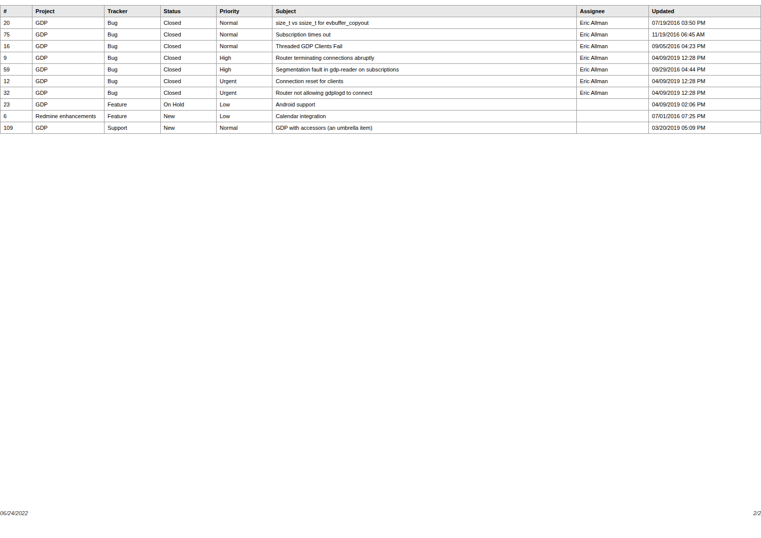| # | Project | Tracker | Status | Priority | Subject | Assignee | Updated |
| --- | --- | --- | --- | --- | --- | --- | --- |
| 20 | GDP | Bug | Closed | Normal | size_t vs ssize_t for evbuffer_copyout | Eric Allman | 07/19/2016 03:50 PM |
| 75 | GDP | Bug | Closed | Normal | Subscription times out | Eric Allman | 11/19/2016 06:45 AM |
| 16 | GDP | Bug | Closed | Normal | Threaded GDP Clients Fail | Eric Allman | 09/05/2016 04:23 PM |
| 9 | GDP | Bug | Closed | High | Router terminating connections abruptly | Eric Allman | 04/09/2019 12:28 PM |
| 59 | GDP | Bug | Closed | High | Segmentation fault in gdp-reader on subscriptions | Eric Allman | 09/29/2016 04:44 PM |
| 12 | GDP | Bug | Closed | Urgent | Connection reset for clients | Eric Allman | 04/09/2019 12:28 PM |
| 32 | GDP | Bug | Closed | Urgent | Router not allowing gdplogd to connect | Eric Allman | 04/09/2019 12:28 PM |
| 23 | GDP | Feature | On Hold | Low | Android support | | 04/09/2019 02:06 PM |
| 6 | Redmine enhancements | Feature | New | Low | Calendar integration | | 07/01/2016 07:25 PM |
| 109 | GDP | Support | New | Normal | GDP with accessors (an umbrella item) | | 03/20/2019 05:09 PM |
06/24/2022 2/2